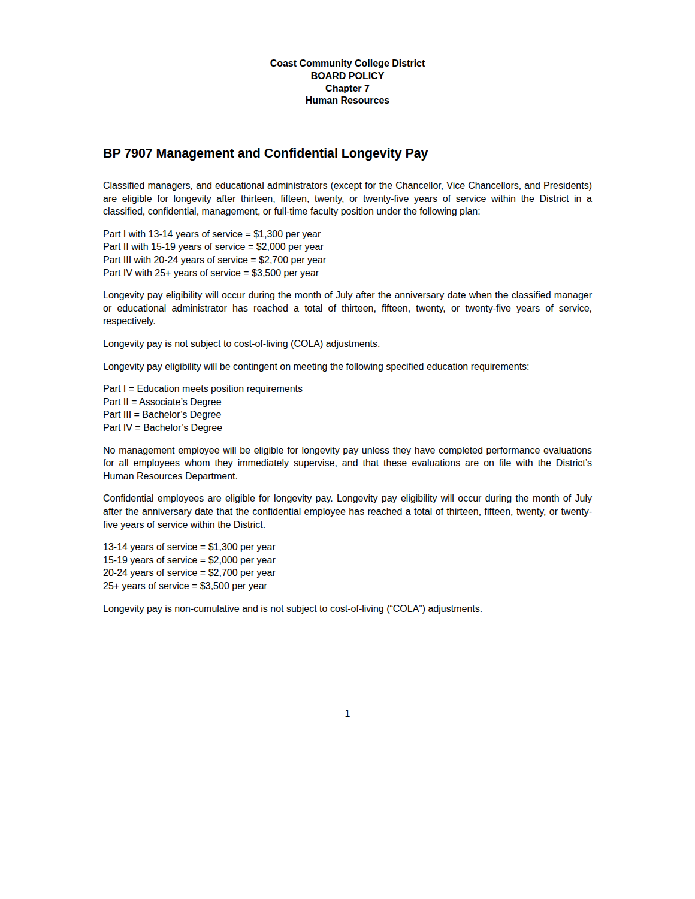Coast Community College District BOARD POLICY Chapter 7 Human Resources
BP 7907 Management and Confidential Longevity Pay
Classified managers, and educational administrators (except for the Chancellor, Vice Chancellors, and Presidents) are eligible for longevity after thirteen, fifteen, twenty, or twenty-five years of service within the District in a classified, confidential, management, or full-time faculty position under the following plan:
Part I with 13-14 years of service = $1,300 per year
Part II with 15-19 years of service = $2,000 per year
Part III with 20-24 years of service = $2,700 per year
Part IV with 25+ years of service = $3,500 per year
Longevity pay eligibility will occur during the month of July after the anniversary date when the classified manager or educational administrator has reached a total of thirteen, fifteen, twenty, or twenty-five years of service, respectively.
Longevity pay is not subject to cost-of-living (COLA) adjustments.
Longevity pay eligibility will be contingent on meeting the following specified education requirements:
Part I = Education meets position requirements
Part II = Associate’s Degree
Part III = Bachelor’s Degree
Part IV = Bachelor’s Degree
No management employee will be eligible for longevity pay unless they have completed performance evaluations for all employees whom they immediately supervise, and that these evaluations are on file with the District’s Human Resources Department.
Confidential employees are eligible for longevity pay. Longevity pay eligibility will occur during the month of July after the anniversary date that the confidential employee has reached a total of thirteen, fifteen, twenty, or twenty-five years of service within the District.
13-14 years of service = $1,300 per year
15-19 years of service = $2,000 per year
20-24 years of service = $2,700 per year
25+ years of service = $3,500 per year
Longevity pay is non-cumulative and is not subject to cost-of-living (“COLA”) adjustments.
1